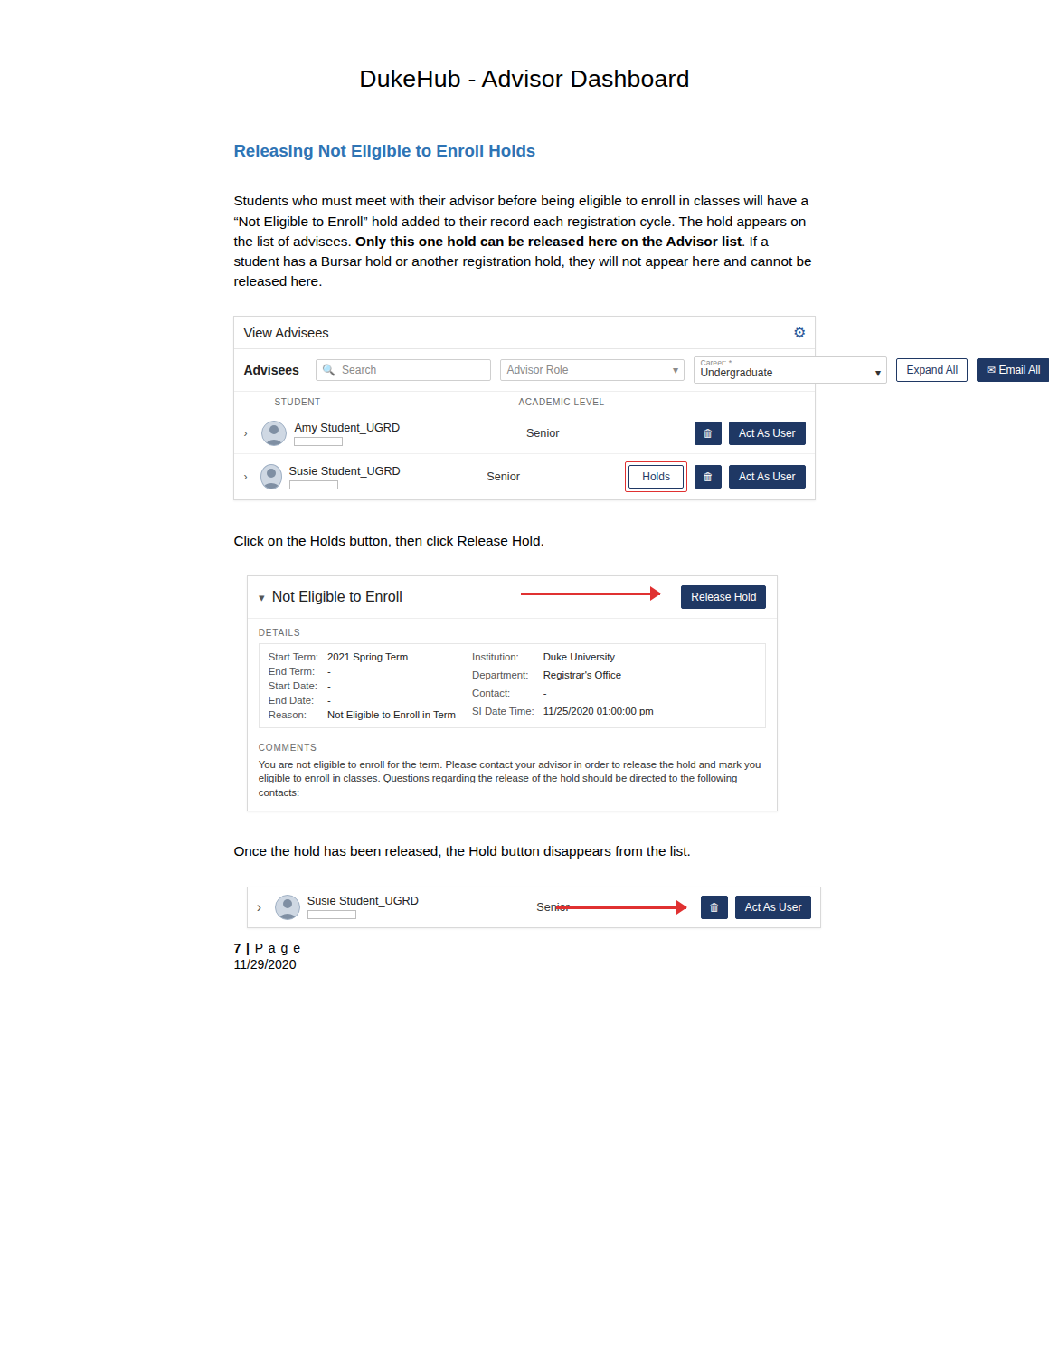DukeHub - Advisor Dashboard
Releasing Not Eligible to Enroll Holds
Students who must meet with their advisor before being eligible to enroll in classes will have a “Not Eligible to Enroll” hold added to their record each registration cycle. The hold appears on the list of advisees. Only this one hold can be released here on the Advisor list. If a student has a Bursar hold or another registration hold, they will not appear here and cannot be released here.
View Advisees
⚙
Advisees
🔍 Search
Advisor Role▾
Career: *Undergraduate▾
Expand All
✉ Email All
STUDENT
ACADEMIC LEVEL
›
Amy Student_UGRD
Senior
🗑
Act As User
›
Susie Student_UGRD
Senior
Holds
🗑
Act As User
Click on the Holds button, then click Release Hold.
▾Not Eligible to Enroll
Release Hold
DETAILS
Start Term:
2021 Spring Term
End Term:
-
Start Date:
-
End Date:
-
Reason:
Not Eligible to Enroll in Term
Institution:
Duke University
Department:
Registrar's Office
Contact:
-
SI Date Time:
11/25/2020 01:00:00 pm
COMMENTS
You are not eligible to enroll for the term. Please contact your advisor in order to release the hold and mark you eligible to enroll in classes. Questions regarding the release of the hold should be directed to the following contacts:
Once the hold has been released, the Hold button disappears from the list.
›
Susie Student_UGRD
Senior
🗑
Act As User
7 | P a g e
11/29/2020